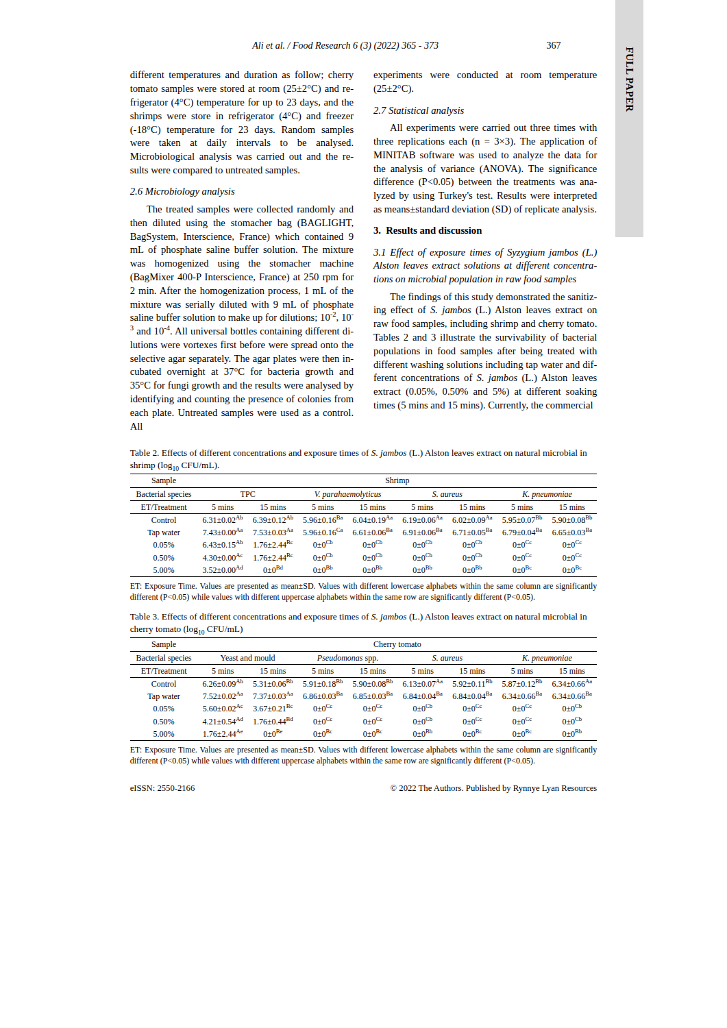FULL PAPER
Ali et al. / Food Research 6 (3) (2022) 365 - 373
367
different temperatures and duration as follow; cherry tomato samples were stored at room (25±2°C) and refrigerator (4°C) temperature for up to 23 days, and the shrimps were store in refrigerator (4°C) and freezer (-18°C) temperature for 23 days. Random samples were taken at daily intervals to be analysed. Microbiological analysis was carried out and the results were compared to untreated samples.
2.6 Microbiology analysis
The treated samples were collected randomly and then diluted using the stomacher bag (BAGLIGHT, BagSystem, Interscience, France) which contained 9 mL of phosphate saline buffer solution. The mixture was homogenized using the stomacher machine (BagMixer 400-P Interscience, France) at 250 rpm for 2 min. After the homogenization process, 1 mL of the mixture was serially diluted with 9 mL of phosphate saline buffer solution to make up for dilutions; 10-2, 10-3 and 10-4. All universal bottles containing different dilutions were vortexes first before were spread onto the selective agar separately. The agar plates were then incubated overnight at 37°C for bacteria growth and 35°C for fungi growth and the results were analysed by identifying and counting the presence of colonies from each plate. Untreated samples were used as a control. All
experiments were conducted at room temperature (25±2°C).
2.7 Statistical analysis
All experiments were carried out three times with three replications each (n = 3×3). The application of MINITAB software was used to analyze the data for the analysis of variance (ANOVA). The significance difference (P<0.05) between the treatments was analyzed by using Turkey's test. Results were interpreted as means±standard deviation (SD) of replicate analysis.
3. Results and discussion
3.1 Effect of exposure times of Syzygium jambos (L.) Alston leaves extract solutions at different concentrations on microbial population in raw food samples
The findings of this study demonstrated the sanitizing effect of S. jambos (L.) Alston leaves extract on raw food samples, including shrimp and cherry tomato. Tables 2 and 3 illustrate the survivability of bacterial populations in food samples after being treated with different washing solutions including tap water and different concentrations of S. jambos (L.) Alston leaves extract (0.05%, 0.50% and 5%) at different soaking times (5 mins and 15 mins). Currently, the commercial
Table 2. Effects of different concentrations and exposure times of S. jambos (L.) Alston leaves extract on natural microbial in shrimp (log10 CFU/mL).
| Sample | Shrimp |
| Bacterial species | TPC | V. parahaemolyticus | S. aureus | K. pneumoniae |
| ET/Treatment | 5 mins | 15 mins | 5 mins | 15 mins | 5 mins | 15 mins | 5 mins | 15 mins |
| Control | 6.31±0.02 Ab | 6.39±0.12 Ab | 5.96±0.16 Ba | 6.04±0.19 Aa | 6.19±0.06 Aa | 6.02±0.09 Aa | 5.95±0.07 Bb | 5.90±0.08 Bb |
| Tap water | 7.43±0.00 Aa | 7.53±0.03 Aa | 5.96±0.16 Ca | 6.61±0.06 Ba | 6.91±0.06 Ba | 6.71±0.05 Ba | 6.79±0.04 Ba | 6.65±0.03 Ba |
| 0.05% | 6.43±0.15 Ab | 1.76±2.44 Bc | 0±0 Cb | 0±0 Cb | 0±0 Cb | 0±0 Cb | 0±0 Cc | 0±0 Cc |
| 0.50% | 4.30±0.00 Ac | 1.76±2.44 Bc | 0±0 Cb | 0±0 Cb | 0±0 Cb | 0±0 Cb | 0±0 Cc | 0±0 Cc |
| 5.00% | 3.52±0.00 Ad | 0±0 Bd | 0±0 Bb | 0±0 Bb | 0±0 Bb | 0±0 Bb | 0±0 Bc | 0±0 Bc |
ET: Exposure Time. Values are presented as mean±SD. Values with different lowercase alphabets within the same column are significantly different (P<0.05) while values with different uppercase alphabets within the same row are significantly different (P<0.05).
Table 3. Effects of different concentrations and exposure times of S. jambos (L.) Alston leaves extract on natural microbial in cherry tomato (log10 CFU/mL)
| Sample | Cherry tomato |
| Bacterial species | Yeast and mould | Pseudomonas spp. | S. aureus | K. pneumoniae |
| ET/Treatment | 5 mins | 15 mins | 5 mins | 15 mins | 5 mins | 15 mins | 5 mins | 15 mins |
| Control | 6.26±0.09 Ab | 5.31±0.06 Bb | 5.91±0.18 Bb | 5.90±0.08 Bb | 6.13±0.07 Aa | 5.92±0.11 Bb | 5.87±0.12 Bb | 6.34±0.66 Aa |
| Tap water | 7.52±0.02 Aa | 7.37±0.03 Aa | 6.86±0.03 Ba | 6.85±0.03 Ba | 6.84±0.04 Ba | 6.84±0.04 Ba | 6.34±0.66 Ba | 6.34±0.66 Ba |
| 0.05% | 5.60±0.02 Ac | 3.67±0.21 Bc | 0±0 Cc | 0±0 Cc | 0±0 Cb | 0±0 Cc | 0±0 Cc | 0±0 Cb |
| 0.50% | 4.21±0.54 Ad | 1.76±0.44 Bd | 0±0 Cc | 0±0 Cc | 0±0 Cb | 0±0 Cc | 0±0 Cc | 0±0 Cb |
| 5.00% | 1.76±2.44 Ae | 0±0 Be | 0±0 Bc | 0±0 Bc | 0±0 Bb | 0±0 Bc | 0±0 Bc | 0±0 Bb |
ET: Exposure Time. Values are presented as mean±SD. Values with different lowercase alphabets within the same column are significantly different (P<0.05) while values with different uppercase alphabets within the same row are significantly different (P<0.05).
eISSN: 2550-2166
© 2022 The Authors. Published by Rynnye Lyan Resources